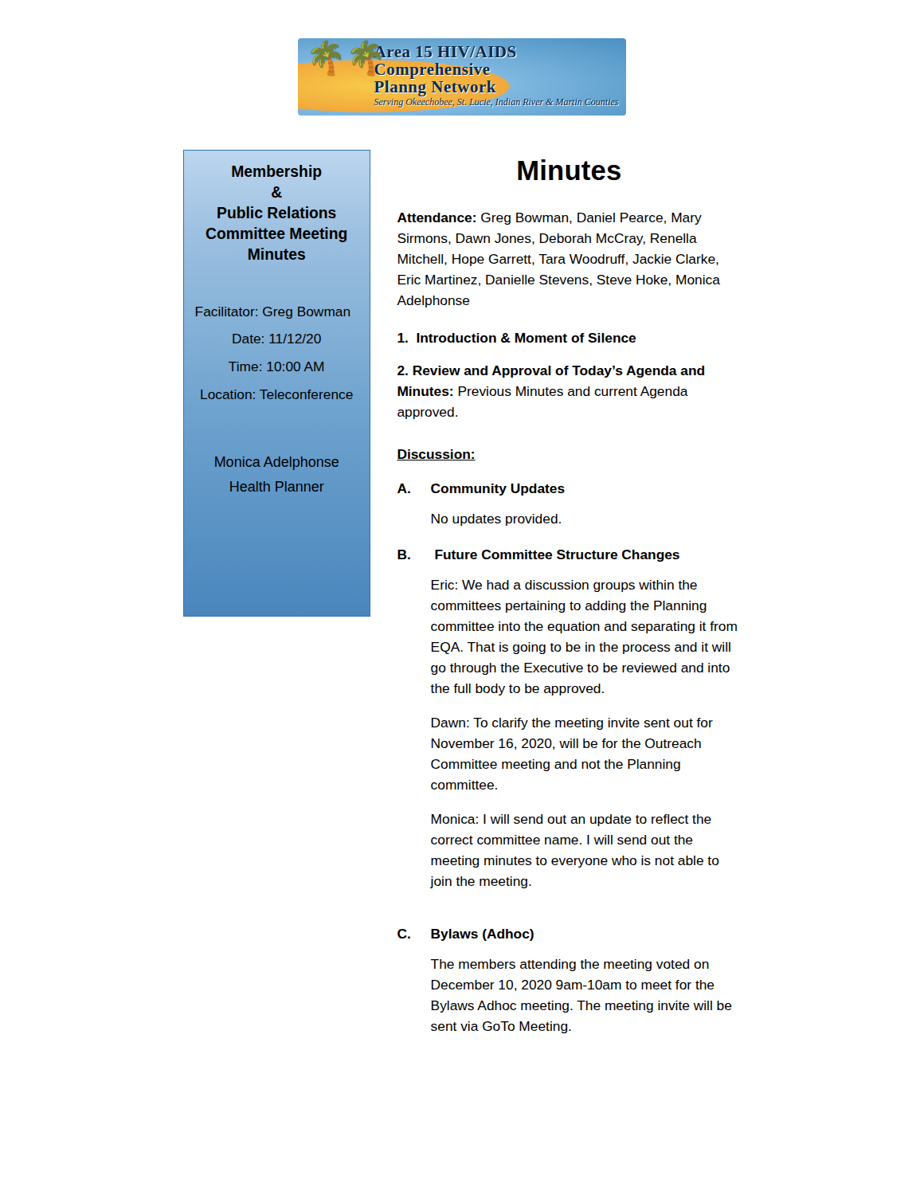🌴🌴
Area 15 HIV/AIDS
Comprehensive
Planng Network
Serving Okeechobee, St. Lucie, Indian River & Martin Counties
Membership
&
Public Relations
Committee Meeting
Minutes
Facilitator: Greg Bowman
Date: 11/12/20
Time: 10:00 AM
Location: Teleconference
Monica Adelphonse
Health Planner
Minutes
Attendance: Greg Bowman, Daniel Pearce, Mary Sirmons, Dawn Jones, Deborah McCray, Renella Mitchell, Hope Garrett, Tara Woodruff, Jackie Clarke, Eric Martinez, Danielle Stevens, Steve Hoke, Monica Adelphonse
1. Introduction & Moment of Silence
2. Review and Approval of Today’s Agenda and Minutes: Previous Minutes and current Agenda approved.
Discussion:
A. Community Updates
No updates provided.
B. Future Committee Structure Changes
Eric: We had a discussion groups within the committees pertaining to adding the Planning committee into the equation and separating it from EQA. That is going to be in the process and it will go through the Executive to be reviewed and into the full body to be approved.
Dawn: To clarify the meeting invite sent out for November 16, 2020, will be for the Outreach Committee meeting and not the Planning committee.
Monica: I will send out an update to reflect the correct committee name. I will send out the meeting minutes to everyone who is not able to join the meeting.
C. Bylaws (Adhoc)
The members attending the meeting voted on December 10, 2020 9am-10am to meet for the Bylaws Adhoc meeting. The meeting invite will be sent via GoTo Meeting.